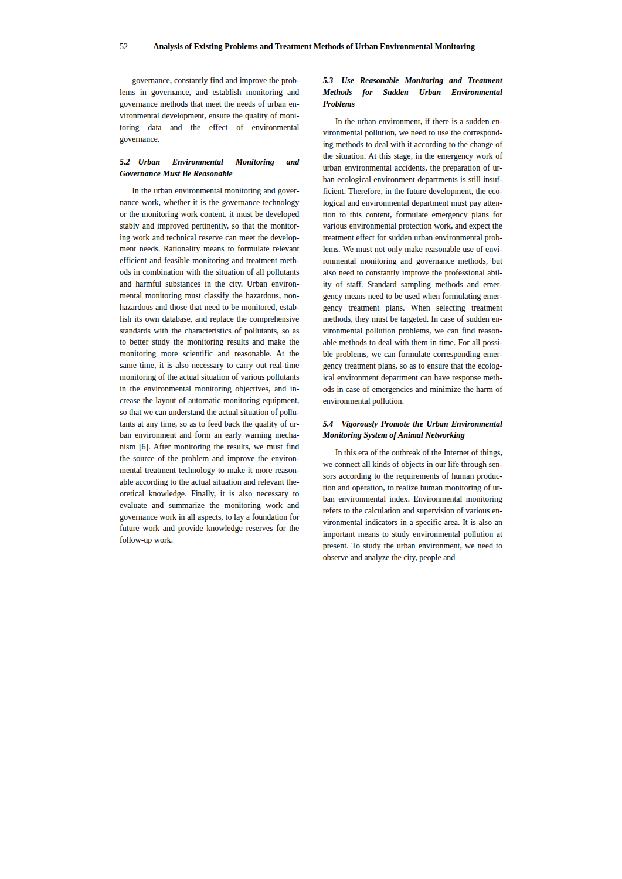52 Analysis of Existing Problems and Treatment Methods of Urban Environmental Monitoring
governance, constantly find and improve the problems in governance, and establish monitoring and governance methods that meet the needs of urban environmental development, ensure the quality of monitoring data and the effect of environmental governance.
5.2 Urban Environmental Monitoring and Governance Must Be Reasonable
In the urban environmental monitoring and governance work, whether it is the governance technology or the monitoring work content, it must be developed stably and improved pertinently, so that the monitoring work and technical reserve can meet the development needs. Rationality means to formulate relevant efficient and feasible monitoring and treatment methods in combination with the situation of all pollutants and harmful substances in the city. Urban environmental monitoring must classify the hazardous, non-hazardous and those that need to be monitored, establish its own database, and replace the comprehensive standards with the characteristics of pollutants, so as to better study the monitoring results and make the monitoring more scientific and reasonable. At the same time, it is also necessary to carry out real-time monitoring of the actual situation of various pollutants in the environmental monitoring objectives, and increase the layout of automatic monitoring equipment, so that we can understand the actual situation of pollutants at any time, so as to feed back the quality of urban environment and form an early warning mechanism [6]. After monitoring the results, we must find the source of the problem and improve the environmental treatment technology to make it more reasonable according to the actual situation and relevant theoretical knowledge. Finally, it is also necessary to evaluate and summarize the monitoring work and governance work in all aspects, to lay a foundation for future work and provide knowledge reserves for the follow-up work.
5.3 Use Reasonable Monitoring and Treatment Methods for Sudden Urban Environmental Problems
In the urban environment, if there is a sudden environmental pollution, we need to use the corresponding methods to deal with it according to the change of the situation. At this stage, in the emergency work of urban environmental accidents, the preparation of urban ecological environment departments is still insufficient. Therefore, in the future development, the ecological and environmental department must pay attention to this content, formulate emergency plans for various environmental protection work, and expect the treatment effect for sudden urban environmental problems. We must not only make reasonable use of environmental monitoring and governance methods, but also need to constantly improve the professional ability of staff. Standard sampling methods and emergency means need to be used when formulating emergency treatment plans. When selecting treatment methods, they must be targeted. In case of sudden environmental pollution problems, we can find reasonable methods to deal with them in time. For all possible problems, we can formulate corresponding emergency treatment plans, so as to ensure that the ecological environment department can have response methods in case of emergencies and minimize the harm of environmental pollution.
5.4 Vigorously Promote the Urban Environmental Monitoring System of Animal Networking
In this era of the outbreak of the Internet of things, we connect all kinds of objects in our life through sensors according to the requirements of human production and operation, to realize human monitoring of urban environmental index. Environmental monitoring refers to the calculation and supervision of various environmental indicators in a specific area. It is also an important means to study environmental pollution at present. To study the urban environment, we need to observe and analyze the city, people and